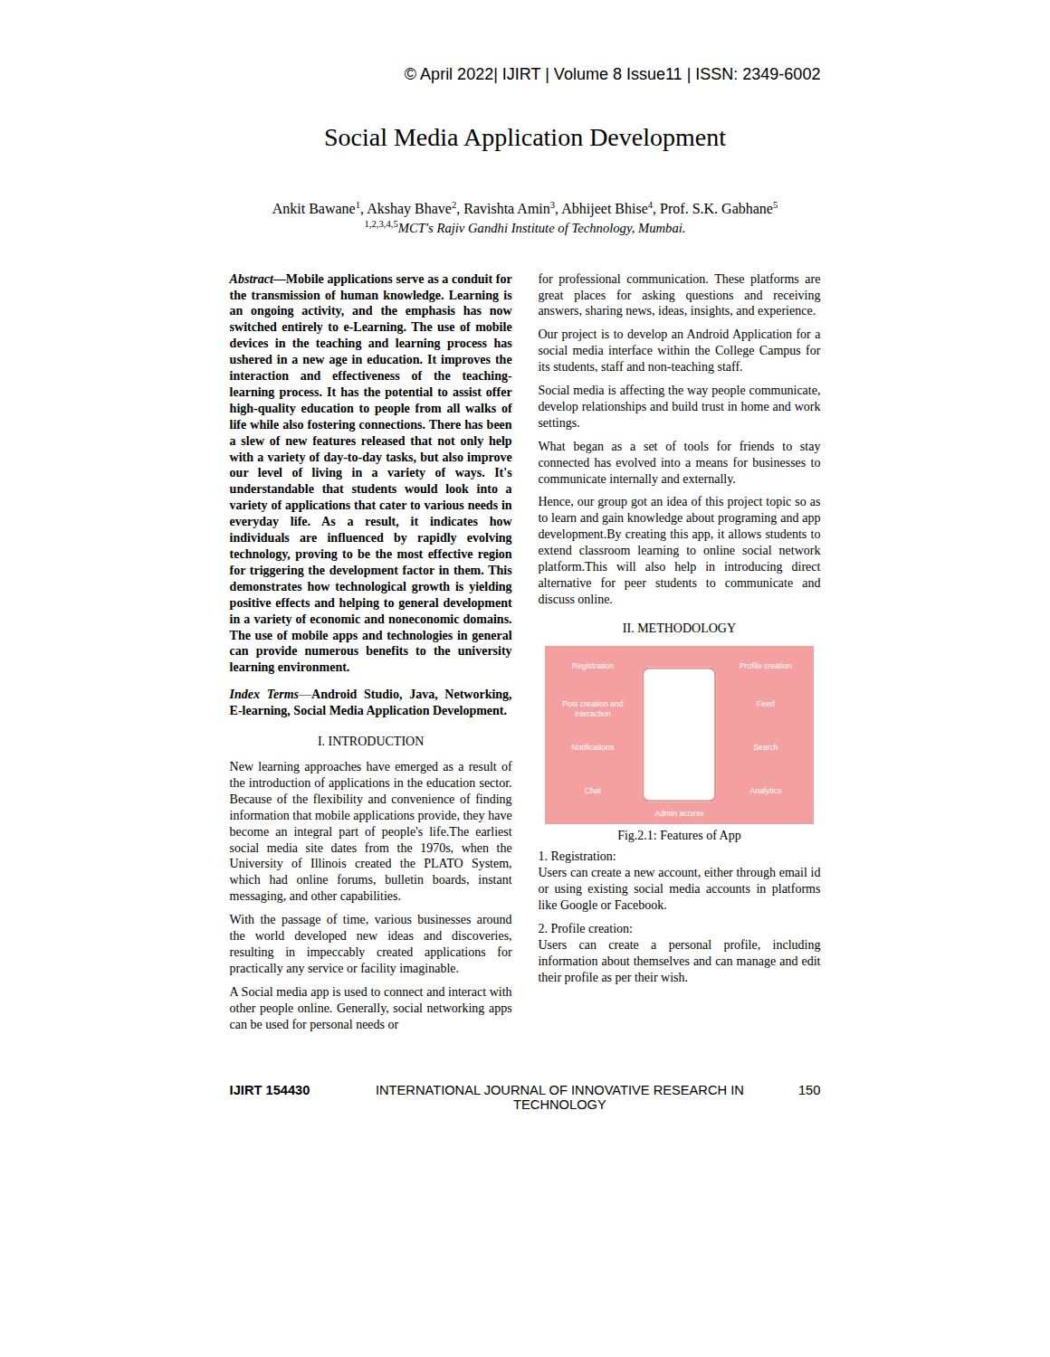© April 2022| IJIRT | Volume 8 Issue11 | ISSN: 2349-6002
Social Media Application Development
Ankit Bawane1, Akshay Bhave2, Ravishta Amin3, Abhijeet Bhise4, Prof. S.K. Gabhane5
1,2,3,4,5MCT's Rajiv Gandhi Institute of Technology, Mumbai.
Abstract—Mobile applications serve as a conduit for the transmission of human knowledge. Learning is an ongoing activity, and the emphasis has now switched entirely to e-Learning. The use of mobile devices in the teaching and learning process has ushered in a new age in education. It improves the interaction and effectiveness of the teaching-learning process. It has the potential to assist offer high-quality education to people from all walks of life while also fostering connections. There has been a slew of new features released that not only help with a variety of day-to-day tasks, but also improve our level of living in a variety of ways. It's understandable that students would look into a variety of applications that cater to various needs in everyday life. As a result, it indicates how individuals are influenced by rapidly evolving technology, proving to be the most effective region for triggering the development factor in them. This demonstrates how technological growth is yielding positive effects and helping to general development in a variety of economic and noneconomic domains. The use of mobile apps and technologies in general can provide numerous benefits to the university learning environment.
Index Terms—Android Studio, Java, Networking, E-learning, Social Media Application Development.
I. INTRODUCTION
New learning approaches have emerged as a result of the introduction of applications in the education sector. Because of the flexibility and convenience of finding information that mobile applications provide, they have become an integral part of people's life.The earliest social media site dates from the 1970s, when the University of Illinois created the PLATO System, which had online forums, bulletin boards, instant messaging, and other capabilities.
With the passage of time, various businesses around the world developed new ideas and discoveries, resulting in impeccably created applications for practically any service or facility imaginable.
A Social media app is used to connect and interact with other people online. Generally, social networking apps can be used for personal needs or
for professional communication. These platforms are great places for asking questions and receiving answers, sharing news, ideas, insights, and experience.
Our project is to develop an Android Application for a social media interface within the College Campus for its students, staff and non-teaching staff.
Social media is affecting the way people communicate, develop relationships and build trust in home and work settings.
What began as a set of tools for friends to stay connected has evolved into a means for businesses to communicate internally and externally.
Hence, our group got an idea of this project topic so as to learn and gain knowledge about programing and app development.By creating this app, it allows students to extend classroom learning to online social network platform.This will also help in introducing direct alternative for peer students to communicate and discuss online.
II. METHODOLOGY
Registration
Post creation and interaction
Notifications
Chat
Profile creation
Feed
Search
Analytics
Admin access
Fig.2.1: Features of App
1. Registration:
Users can create a new account, either through email id or using existing social media accounts in platforms like Google or Facebook.
2. Profile creation:
Users can create a personal profile, including information about themselves and can manage and edit their profile as per their wish.
IJIRT 154430
INTERNATIONAL JOURNAL OF INNOVATIVE RESEARCH IN TECHNOLOGY
150